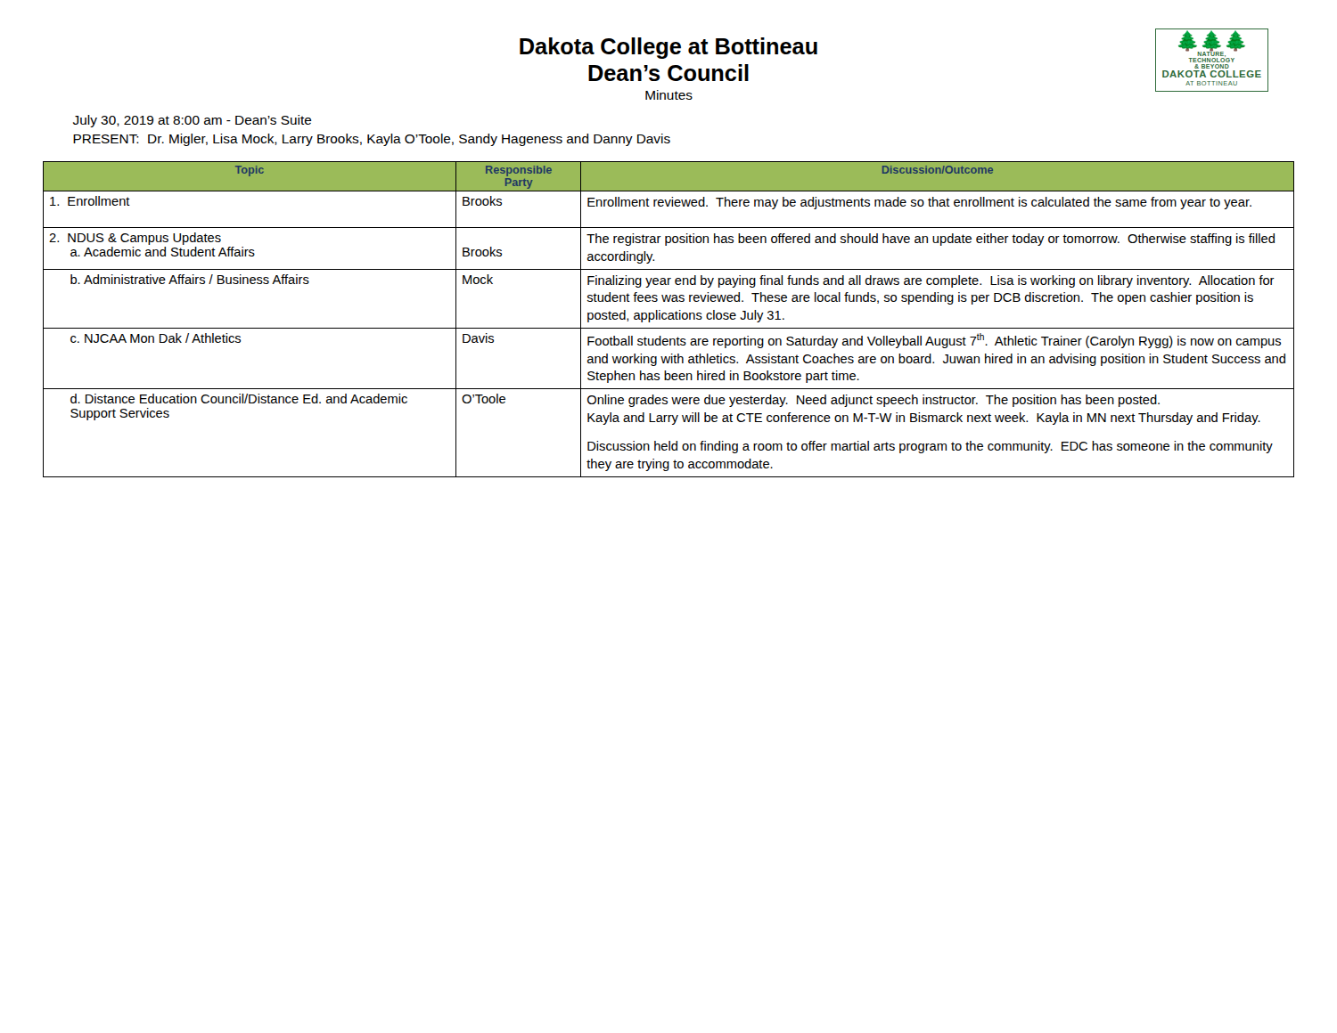🌲🌲🌲
Nature,
Technology
& Beyond
DAKOTA COLLEGE
AT BOTTINEAU
Dakota College at Bottineau
Dean’s Council
Minutes
July 30, 2019 at 8:00 am - Dean’s Suite
PRESENT: Dr. Migler, Lisa Mock, Larry Brooks, Kayla O’Toole, Sandy Hageness and Danny Davis
| Topic | Responsible Party | Discussion/Outcome |
| --- | --- | --- |
| 1. Enrollment | Brooks | Enrollment reviewed. There may be adjustments made so that enrollment is calculated the same from year to year. |
| 2. NDUS & Campus Updates a. Academic and Student Affairs | Brooks | The registrar position has been offered and should have an update either today or tomorrow. Otherwise staffing is filled accordingly. |
| b. Administrative Affairs / Business Affairs | Mock | Finalizing year end by paying final funds and all draws are complete. Lisa is working on library inventory. Allocation for student fees was reviewed. These are local funds, so spending is per DCB discretion. The open cashier position is posted, applications close July 31. |
| c. NJCAA Mon Dak / Athletics | Davis | Football students are reporting on Saturday and Volleyball August 7 th . Athletic Trainer (Carolyn Rygg) is now on campus and working with athletics. Assistant Coaches are on board. Juwan hired in an advising position in Student Success and Stephen has been hired in Bookstore part time. |
| d. Distance Education Council/Distance Ed. and Academic Support Services | O’Toole | Online grades were due yesterday. Need adjunct speech instructor. The position has been posted. Kayla and Larry will be at CTE conference on M-T-W in Bismarck next week. Kayla in MN next Thursday and Friday. Discussion held on finding a room to offer martial arts program to the community. EDC has someone in the community they are trying to accommodate. |